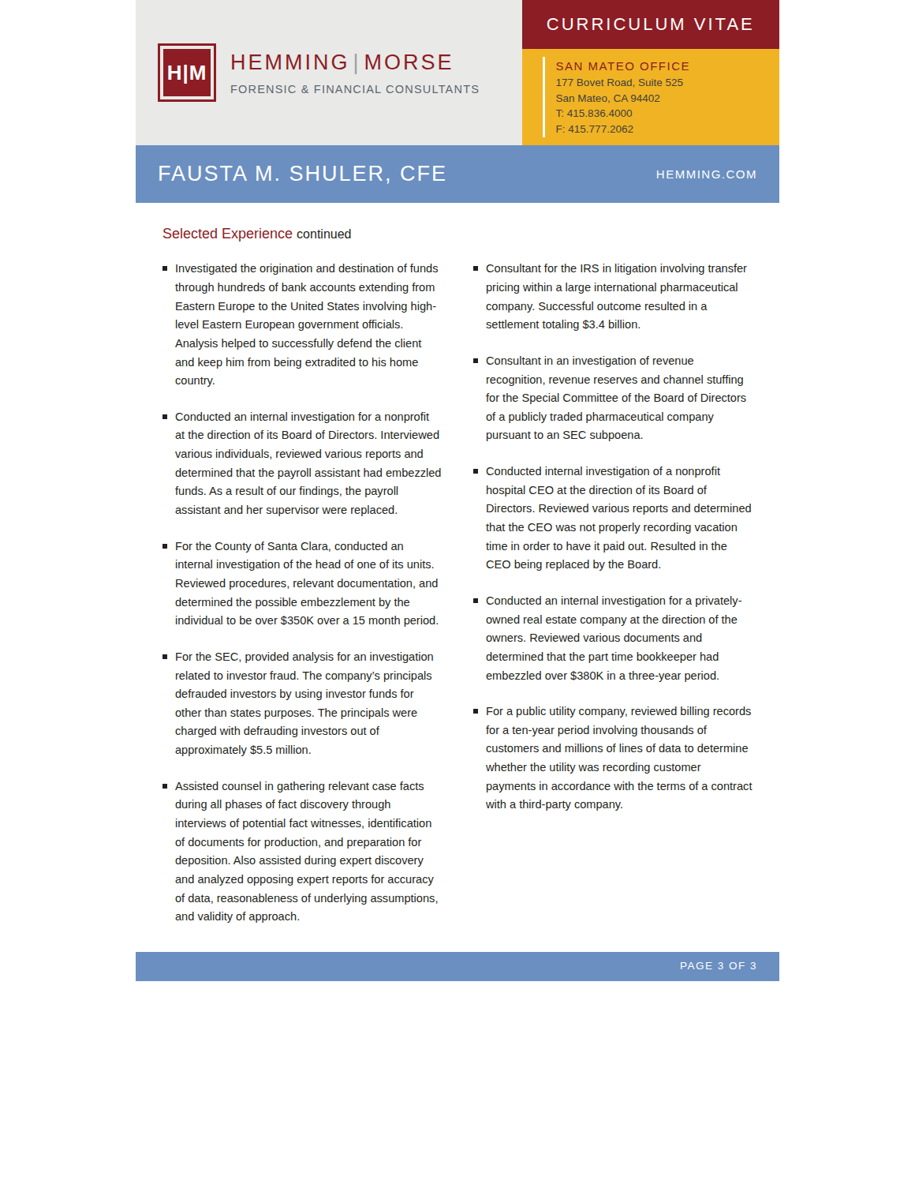H|M
HEMMING|MORSE
FORENSIC & FINANCIAL CONSULTANTS
CURRICULUM VITAE
SAN MATEO OFFICE
177 Bovet Road, Suite 525
San Mateo, CA 94402
T: 415.836.4000
F: 415.777.2062
FAUSTA M. SHULER, CFE
HEMMING.COM
Selected Experience continued
Investigated the origination and destination of funds through hundreds of bank accounts extending from Eastern Europe to the United States involving high-level Eastern European government officials. Analysis helped to successfully defend the client and keep him from being extradited to his home country.
Conducted an internal investigation for a nonprofit at the direction of its Board of Directors. Interviewed various individuals, reviewed various reports and determined that the payroll assistant had embezzled funds. As a result of our findings, the payroll assistant and her supervisor were replaced.
For the County of Santa Clara, conducted an internal investigation of the head of one of its units. Reviewed procedures, relevant documentation, and determined the possible embezzlement by the individual to be over $350K over a 15 month period.
For the SEC, provided analysis for an investigation related to investor fraud. The company’s principals defrauded investors by using investor funds for other than states purposes. The principals were charged with defrauding investors out of approximately $5.5 million.
Assisted counsel in gathering relevant case facts during all phases of fact discovery through interviews of potential fact witnesses, identification of documents for production, and preparation for deposition. Also assisted during expert discovery and analyzed opposing expert reports for accuracy of data, reasonableness of underlying assumptions, and validity of approach.
Consultant for the IRS in litigation involving transfer pricing within a large international pharmaceutical company. Successful outcome resulted in a settlement totaling $3.4 billion.
Consultant in an investigation of revenue recognition, revenue reserves and channel stuffing for the Special Committee of the Board of Directors of a publicly traded pharmaceutical company pursuant to an SEC subpoena.
Conducted internal investigation of a nonprofit hospital CEO at the direction of its Board of Directors. Reviewed various reports and determined that the CEO was not properly recording vacation time in order to have it paid out. Resulted in the CEO being replaced by the Board.
Conducted an internal investigation for a privately-owned real estate company at the direction of the owners. Reviewed various documents and determined that the part time bookkeeper had embezzled over $380K in a three-year period.
For a public utility company, reviewed billing records for a ten-year period involving thousands of customers and millions of lines of data to determine whether the utility was recording customer payments in accordance with the terms of a contract with a third-party company.
PAGE 3 OF 3